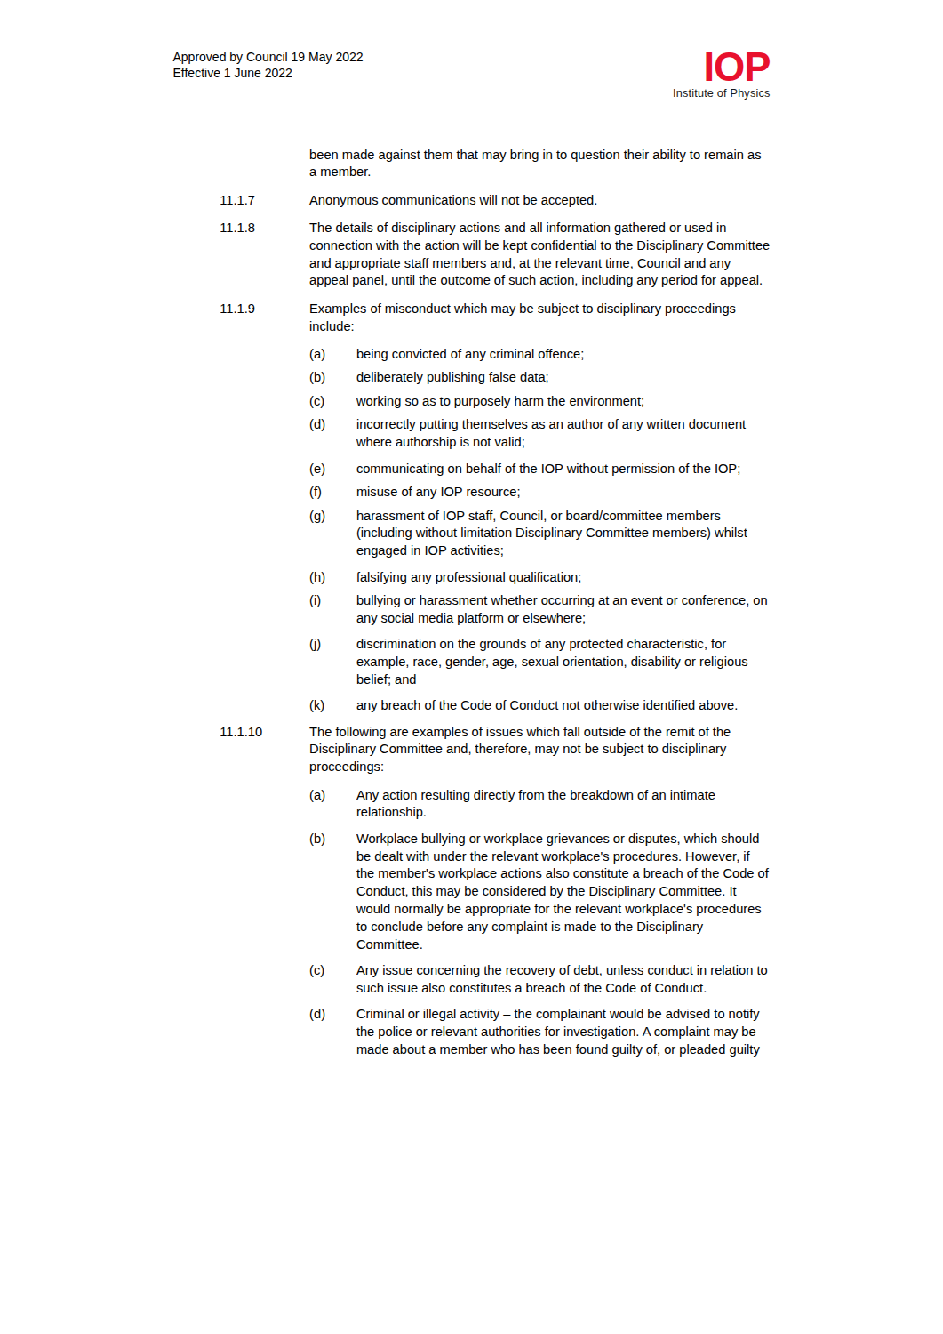Approved by Council 19 May 2022
Effective 1 June 2022
IOP
Institute of Physics
been made against them that may bring in to question their ability to remain as a member.
11.1.7
Anonymous communications will not be accepted.
11.1.8
The details of disciplinary actions and all information gathered or used in connection with the action will be kept confidential to the Disciplinary Committee and appropriate staff members and, at the relevant time, Council and any appeal panel, until the outcome of such action, including any period for appeal.
11.1.9
Examples of misconduct which may be subject to disciplinary proceedings include:
(a)
being convicted of any criminal offence;
(b)
deliberately publishing false data;
(c)
working so as to purposely harm the environment;
(d)
incorrectly putting themselves as an author of any written document where authorship is not valid;
(e)
communicating on behalf of the IOP without permission of the IOP;
(f)
misuse of any IOP resource;
(g)
harassment of IOP staff, Council, or board/committee members (including without limitation Disciplinary Committee members) whilst engaged in IOP activities;
(h)
falsifying any professional qualification;
(i)
bullying or harassment whether occurring at an event or conference, on any social media platform or elsewhere;
(j)
discrimination on the grounds of any protected characteristic, for example, race, gender, age, sexual orientation, disability or religious belief; and
(k)
any breach of the Code of Conduct not otherwise identified above.
11.1.10
The following are examples of issues which fall outside of the remit of the Disciplinary Committee and, therefore, may not be subject to disciplinary proceedings:
(a)
Any action resulting directly from the breakdown of an intimate relationship.
(b)
Workplace bullying or workplace grievances or disputes, which should be dealt with under the relevant workplace's procedures. However, if the member's workplace actions also constitute a breach of the Code of Conduct, this may be considered by the Disciplinary Committee. It would normally be appropriate for the relevant workplace's procedures to conclude before any complaint is made to the Disciplinary Committee.
(c)
Any issue concerning the recovery of debt, unless conduct in relation to such issue also constitutes a breach of the Code of Conduct.
(d)
Criminal or illegal activity – the complainant would be advised to notify the police or relevant authorities for investigation. A complaint may be made about a member who has been found guilty of, or pleaded guilty